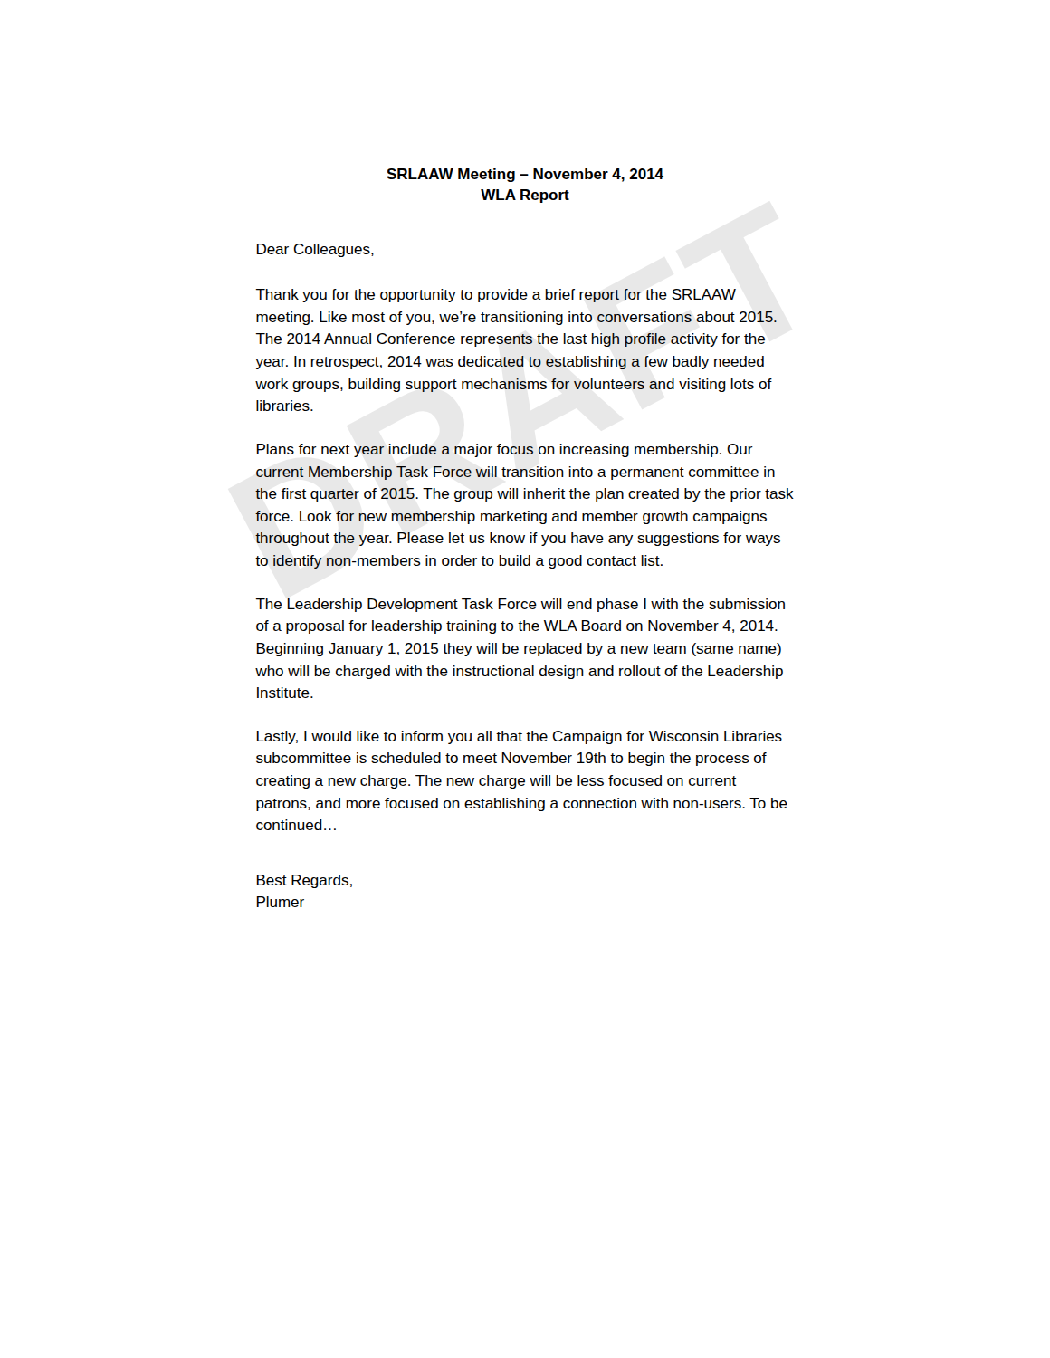DRAFT
SRLAAW Meeting – November 4, 2014 WLA Report
Dear Colleagues,
Thank you for the opportunity to provide a brief report for the SRLAAW meeting. Like most of you, we’re transitioning into conversations about 2015. The 2014 Annual Conference represents the last high profile activity for the year. In retrospect, 2014 was dedicated to establishing a few badly needed work groups, building support mechanisms for volunteers and visiting lots of libraries.
Plans for next year include a major focus on increasing membership. Our current Membership Task Force will transition into a permanent committee in the first quarter of 2015. The group will inherit the plan created by the prior task force. Look for new membership marketing and member growth campaigns throughout the year. Please let us know if you have any suggestions for ways to identify non-members in order to build a good contact list.
The Leadership Development Task Force will end phase I with the submission of a proposal for leadership training to the WLA Board on November 4, 2014. Beginning January 1, 2015 they will be replaced by a new team (same name) who will be charged with the instructional design and rollout of the Leadership Institute.
Lastly, I would like to inform you all that the Campaign for Wisconsin Libraries subcommittee is scheduled to meet November 19th to begin the process of creating a new charge. The new charge will be less focused on current patrons, and more focused on establishing a connection with non-users. To be continued…
Best Regards, Plumer